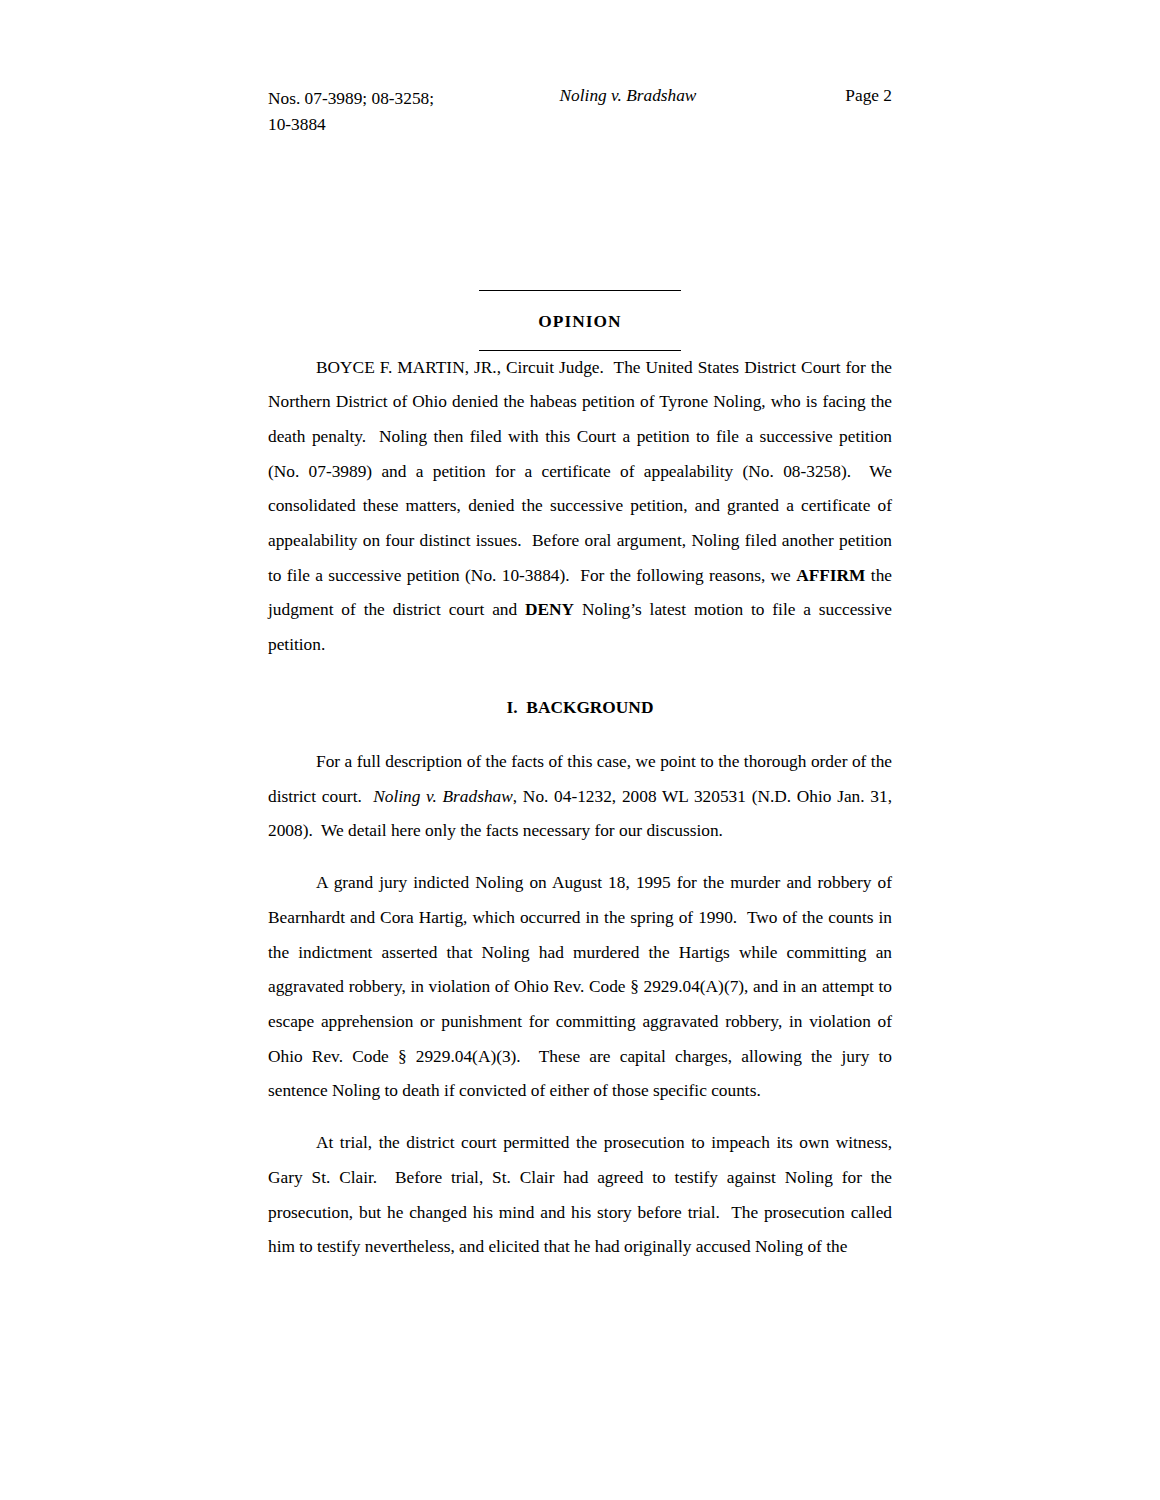Nos. 07-3989; 08-3258;
10-3884
Noling v. Bradshaw
Page 2
OPINION
BOYCE F. MARTIN, JR., Circuit Judge. The United States District Court for the Northern District of Ohio denied the habeas petition of Tyrone Noling, who is facing the death penalty. Noling then filed with this Court a petition to file a successive petition (No. 07-3989) and a petition for a certificate of appealability (No. 08-3258). We consolidated these matters, denied the successive petition, and granted a certificate of appealability on four distinct issues. Before oral argument, Noling filed another petition to file a successive petition (No. 10-3884). For the following reasons, we AFFIRM the judgment of the district court and DENY Noling’s latest motion to file a successive petition.
I. BACKGROUND
For a full description of the facts of this case, we point to the thorough order of the district court. Noling v. Bradshaw, No. 04-1232, 2008 WL 320531 (N.D. Ohio Jan. 31, 2008). We detail here only the facts necessary for our discussion.
A grand jury indicted Noling on August 18, 1995 for the murder and robbery of Bearnhardt and Cora Hartig, which occurred in the spring of 1990. Two of the counts in the indictment asserted that Noling had murdered the Hartigs while committing an aggravated robbery, in violation of Ohio Rev. Code § 2929.04(A)(7), and in an attempt to escape apprehension or punishment for committing aggravated robbery, in violation of Ohio Rev. Code § 2929.04(A)(3). These are capital charges, allowing the jury to sentence Noling to death if convicted of either of those specific counts.
At trial, the district court permitted the prosecution to impeach its own witness, Gary St. Clair. Before trial, St. Clair had agreed to testify against Noling for the prosecution, but he changed his mind and his story before trial. The prosecution called him to testify nevertheless, and elicited that he had originally accused Noling of the